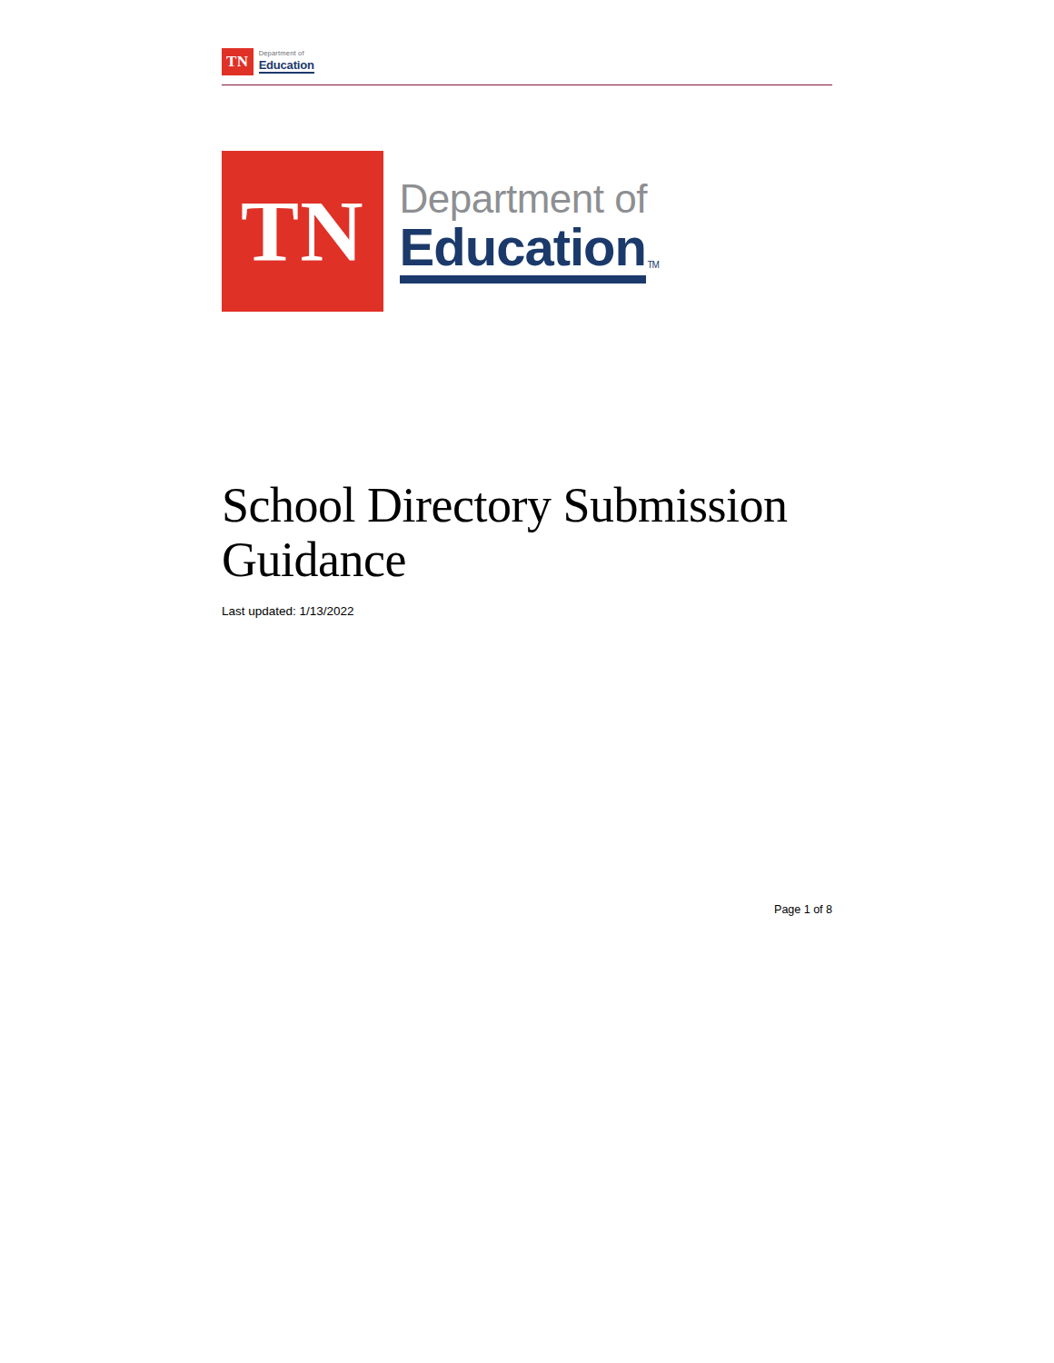TN
Department of
Education
TN
Department of
EducationTM
School Directory Submission Guidance
Last updated: 1/13/2022
Page 1 of 8